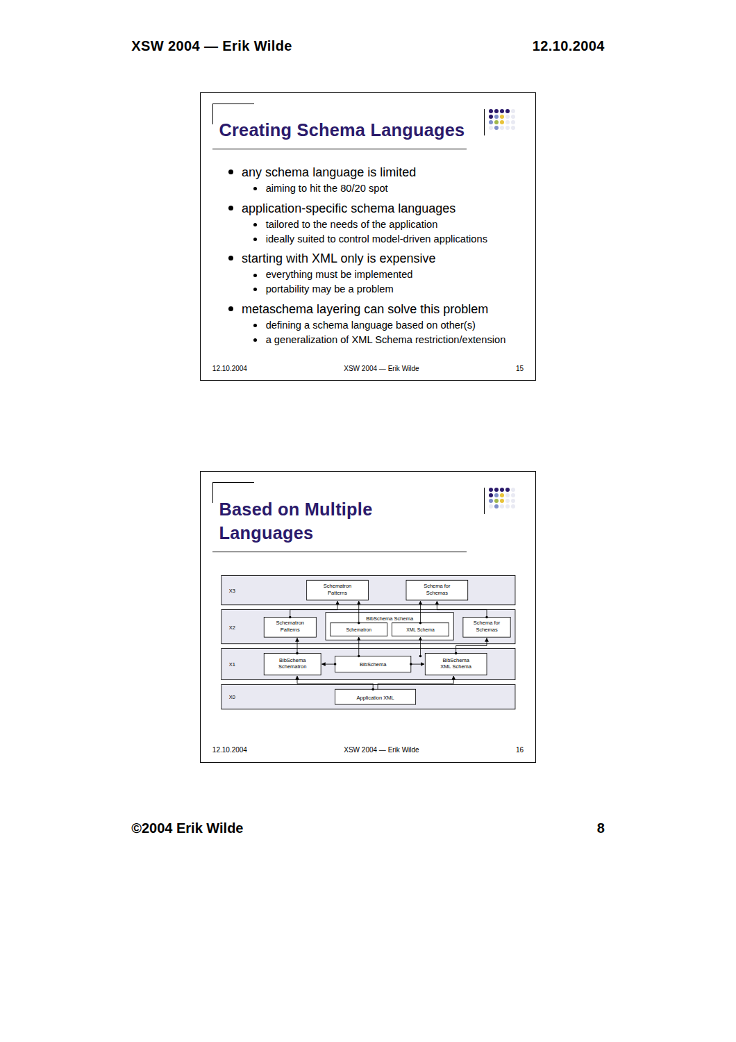XSW 2004 — Erik Wilde 12.10.2004
Creating Schema Languages
any schema language is limited
aiming to hit the 80/20 spot
application-specific schema languages
tailored to the needs of the application
ideally suited to control model-driven applications
starting with XML only is expensive
everything must be implemented
portability may be a problem
metaschema layering can solve this problem
defining a schema language based on other(s)
a generalization of XML Schema restriction/extension
12.10.2004 XSW 2004 — Erik Wilde 15
Based on Multiple Languages
X3 Schematron Patterns Schema for Schemas X2 Schematron Patterns BibSchema Schema Schematron XML Schema Schema for Schemas X1 BibSchema Schematron BibSchema BibSchema XML Schema X0 Application XML
12.10.2004 XSW 2004 — Erik Wilde 16
©2004 Erik Wilde 8